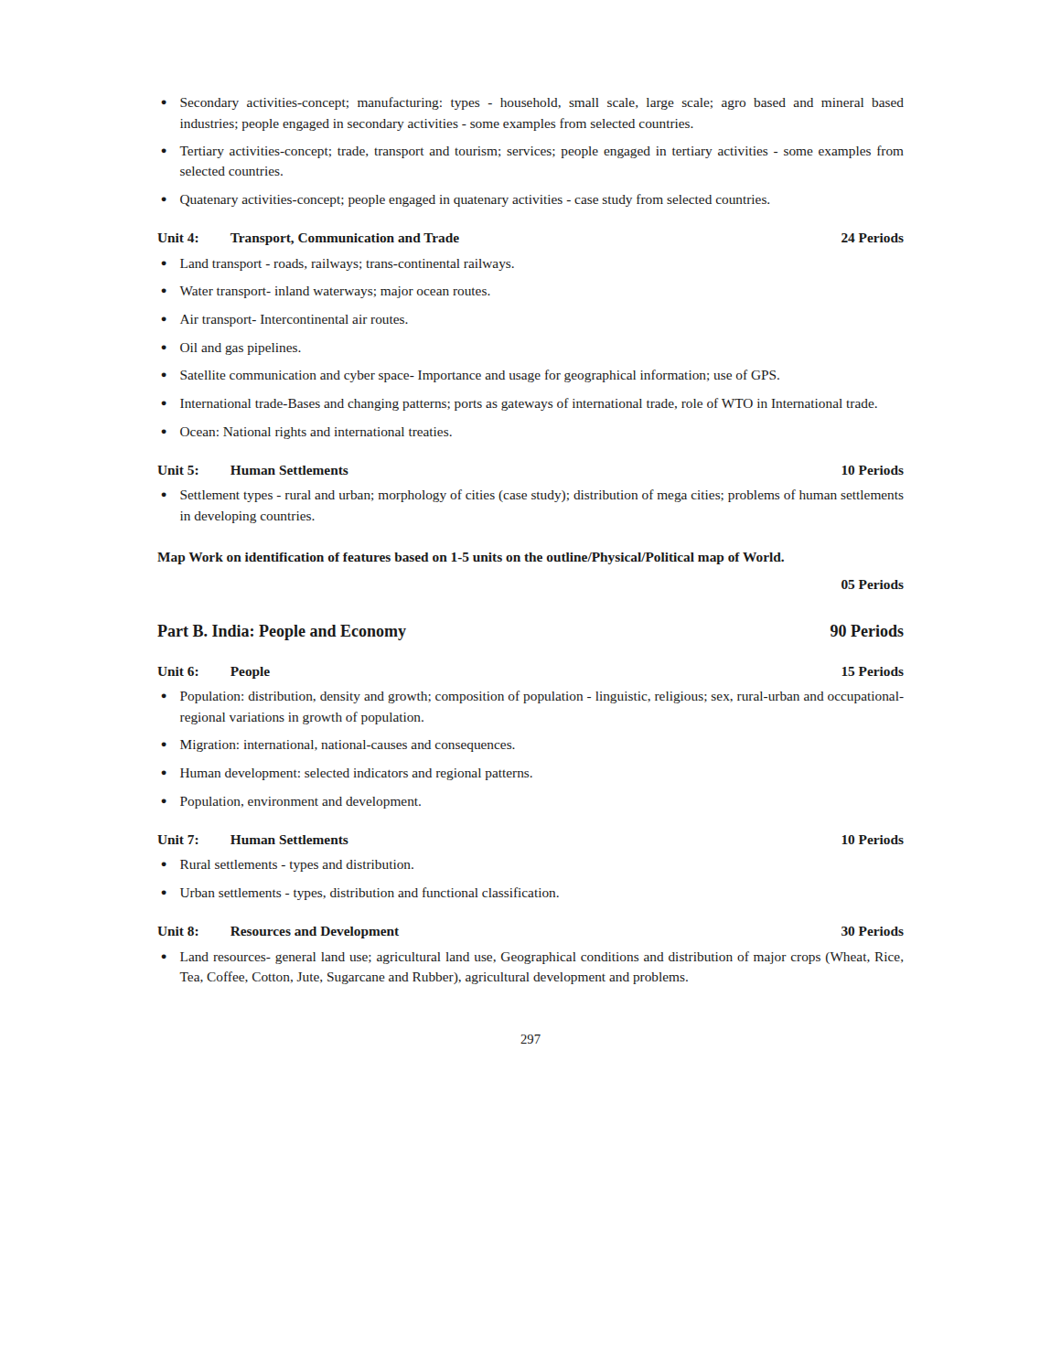Secondary activities-concept; manufacturing: types - household, small scale, large scale; agro based and mineral based industries; people engaged in secondary activities - some examples from selected countries.
Tertiary activities-concept; trade, transport and tourism; services; people engaged in tertiary activities - some examples from selected countries.
Quatenary activities-concept; people engaged in quatenary activities - case study from selected countries.
Unit 4: Transport, Communication and Trade 24 Periods
Land transport - roads, railways; trans-continental railways.
Water transport- inland waterways; major ocean routes.
Air transport- Intercontinental air routes.
Oil and gas pipelines.
Satellite communication and cyber space- Importance and usage for geographical information; use of GPS.
International trade-Bases and changing patterns; ports as gateways of international trade, role of WTO in International trade.
Ocean: National rights and international treaties.
Unit 5: Human Settlements 10 Periods
Settlement types - rural and urban; morphology of cities (case study); distribution of mega cities; problems of human settlements in developing countries.
Map Work on identification of features based on 1-5 units on the outline/Physical/Political map of World.
05 Periods
Part B. India: People and Economy 90 Periods
Unit 6: People 15 Periods
Population: distribution, density and growth; composition of population - linguistic, religious; sex, rural-urban and occupational-regional variations in growth of population.
Migration: international, national-causes and consequences.
Human development: selected indicators and regional patterns.
Population, environment and development.
Unit 7: Human Settlements 10 Periods
Rural settlements - types and distribution.
Urban settlements - types, distribution and functional classification.
Unit 8: Resources and Development 30 Periods
Land resources- general land use; agricultural land use, Geographical conditions and distribution of major crops (Wheat, Rice, Tea, Coffee, Cotton, Jute, Sugarcane and Rubber), agricultural development and problems.
297